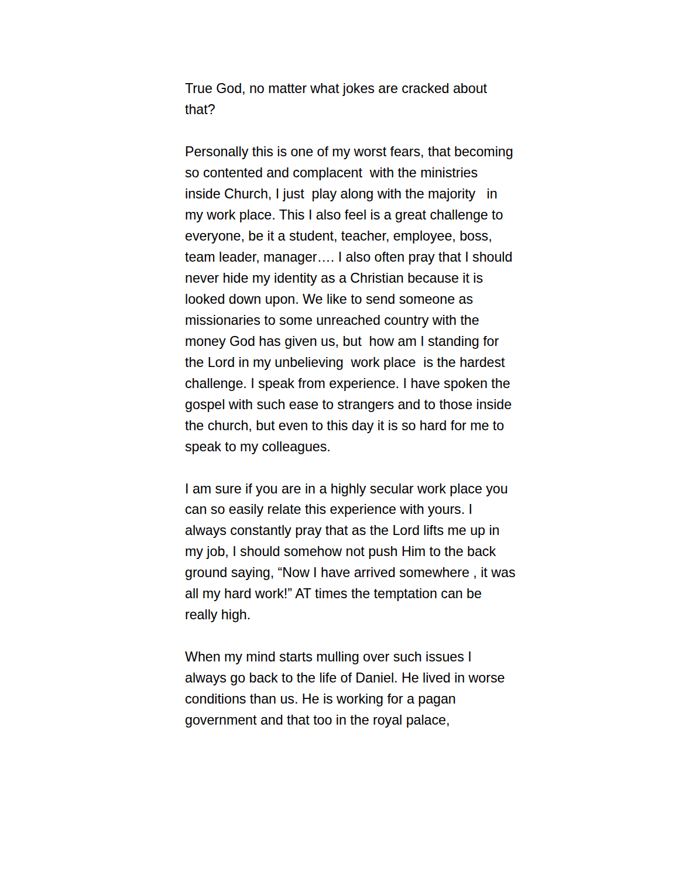True God, no matter what jokes are cracked about that?
Personally this is one of my worst fears, that becoming so contented and complacent with the ministries inside Church, I just play along with the majority in my work place. This I also feel is a great challenge to everyone, be it a student, teacher, employee, boss, team leader, manager…. I also often pray that I should never hide my identity as a Christian because it is looked down upon. We like to send someone as missionaries to some unreached country with the money God has given us, but how am I standing for the Lord in my unbelieving work place is the hardest challenge. I speak from experience. I have spoken the gospel with such ease to strangers and to those inside the church, but even to this day it is so hard for me to speak to my colleagues.
I am sure if you are in a highly secular work place you can so easily relate this experience with yours. I always constantly pray that as the Lord lifts me up in my job, I should somehow not push Him to the back ground saying, “Now I have arrived somewhere , it was all my hard work!” AT times the temptation can be really high.
When my mind starts mulling over such issues I always go back to the life of Daniel. He lived in worse conditions than us. He is working for a pagan government and that too in the royal palace,